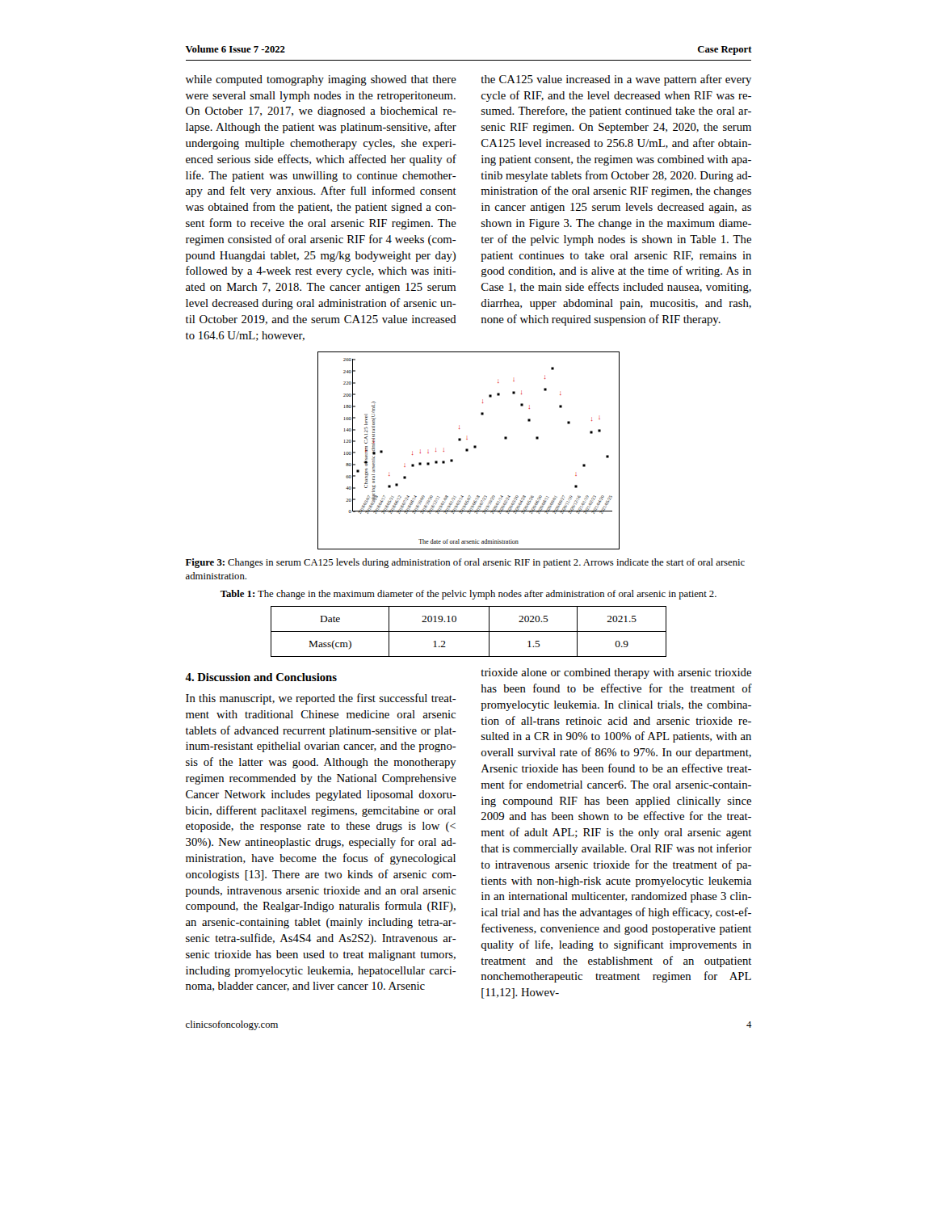Volume 6 Issue 7 -2022
Case Report
while computed tomography imaging showed that there were several small lymph nodes in the retroperitoneum. On October 17, 2017, we diagnosed a biochemical relapse. Although the patient was platinum-sensitive, after undergoing multiple chemotherapy cycles, she experienced serious side effects, which affected her quality of life. The patient was unwilling to continue chemotherapy and felt very anxious. After full informed consent was obtained from the patient, the patient signed a consent form to receive the oral arsenic RIF regimen. The regimen consisted of oral arsenic RIF for 4 weeks (compound Huangdai tablet, 25 mg/kg bodyweight per day) followed by a 4-week rest every cycle, which was initiated on March 7, 2018. The cancer antigen 125 serum level decreased during oral administration of arsenic until October 2019, and the serum CA125 value increased to 164.6 U/mL; however,
the CA125 value increased in a wave pattern after every cycle of RIF, and the level decreased when RIF was resumed. Therefore, the patient continued take the oral arsenic RIF regimen. On September 24, 2020, the serum CA125 level increased to 256.8 U/mL, and after obtaining patient consent, the regimen was combined with apatinib mesylate tablets from October 28, 2020. During administration of the oral arsenic RIF regimen, the changes in cancer antigen 125 serum levels decreased again, as shown in Figure 3. The change in the maximum diameter of the pelvic lymph nodes is shown in Table 1. The patient continues to take oral arsenic RIF, remains in good condition, and is alive at the time of writing. As in Case 1, the main side effects included nausea, vomiting, diarrhea, upper abdominal pain, mucositis, and rash, none of which required suspension of RIF therapy.
Changes of serum CA125 level
during oral arsenic administration(U/mL)
260
240
220
200
180
160
140
120
100
80
60
40
20
0
2018/03/07
2018/03/28
2018/04/17
2018/05/31
2018/06/12
2018/07/24
2018/08/14
2018/10/09
2018/10/30
2018/12/11
2019/01/08
2019/01/31
2019/03/14
2019/05/07
2019/06/18
2019/07/23
2019/10/29
2020/01/14
2020/02/24
2020/03/20
2020/04/28
2020/05/26
2020/06/30
2020/08/11
2020/09/01
2020/09/27
2020/11/10
2020/12/16
2021/01/19
2021/02/23
2021/04/20
2021/05/25
↓
↓
↓
↓
↓
↓
↓
↓
↓
↓
↓
↓
↓
↓
↓
↓
↓
↓
↓
↓
↓
The date of oral arsenic administration
Figure 3: Changes in serum CA125 levels during administration of oral arsenic RIF in patient 2. Arrows indicate the start of oral arsenic administration.
Table 1: The change in the maximum diameter of the pelvic lymph nodes after administration of oral arsenic in patient 2.
| Date | 2019.10 | 2020.5 | 2021.5 |
| Mass(cm) | 1.2 | 1.5 | 0.9 |
4. Discussion and Conclusions
In this manuscript, we reported the first successful treatment with traditional Chinese medicine oral arsenic tablets of advanced recurrent platinum-sensitive or platinum-resistant epithelial ovarian cancer, and the prognosis of the latter was good. Although the monotherapy regimen recommended by the National Comprehensive Cancer Network includes pegylated liposomal doxorubicin, different paclitaxel regimens, gemcitabine or oral etoposide, the response rate to these drugs is low (< 30%). New antineoplastic drugs, especially for oral administration, have become the focus of gynecological oncologists [13]. There are two kinds of arsenic compounds, intravenous arsenic trioxide and an oral arsenic compound, the Realgar-Indigo naturalis formula (RIF), an arsenic-containing tablet (mainly including tetra-arsenic tetra-sulfide, As4S4 and As2S2). Intravenous arsenic trioxide has been used to treat malignant tumors, including promyelocytic leukemia, hepatocellular carcinoma, bladder cancer, and liver cancer 10. Arsenic
trioxide alone or combined therapy with arsenic trioxide has been found to be effective for the treatment of promyelocytic leukemia. In clinical trials, the combination of all-trans retinoic acid and arsenic trioxide resulted in a CR in 90% to 100% of APL patients, with an overall survival rate of 86% to 97%. In our department, Arsenic trioxide has been found to be an effective treatment for endometrial cancer6. The oral arsenic-containing compound RIF has been applied clinically since 2009 and has been shown to be effective for the treatment of adult APL; RIF is the only oral arsenic agent that is commercially available. Oral RIF was not inferior to intravenous arsenic trioxide for the treatment of patients with non-high-risk acute promyelocytic leukemia in an international multicenter, randomized phase 3 clinical trial and has the advantages of high efficacy, cost-effectiveness, convenience and good postoperative patient quality of life, leading to significant improvements in treatment and the establishment of an outpatient nonchemotherapeutic treatment regimen for APL [11,12]. Howev-
clinicsofoncology.com
4